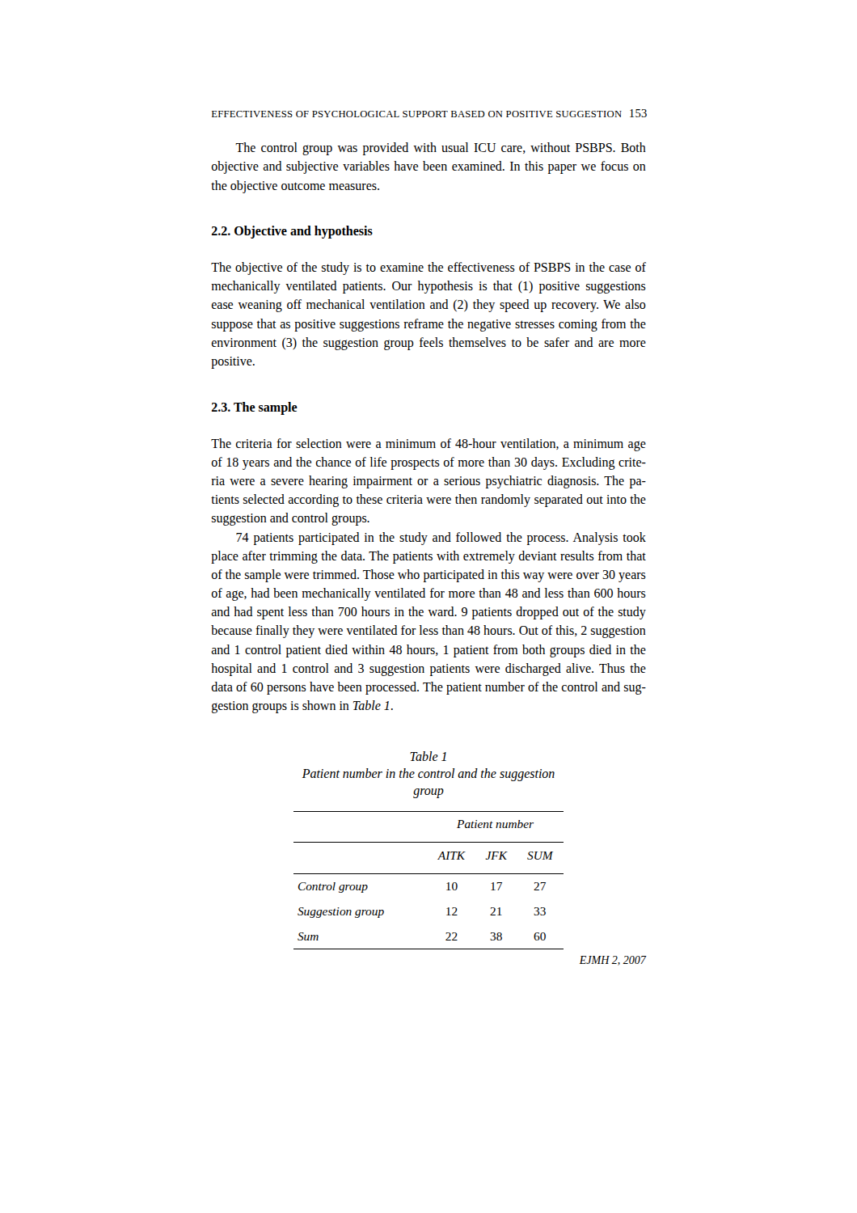EFFECTIVENESS OF PSYCHOLOGICAL SUPPORT BASED ON POSITIVE SUGGESTION 153
The control group was provided with usual ICU care, without PSBPS. Both objective and subjective variables have been examined. In this paper we focus on the objective outcome measures.
2.2. Objective and hypothesis
The objective of the study is to examine the effectiveness of PSBPS in the case of mechanically ventilated patients. Our hypothesis is that (1) positive suggestions ease weaning off mechanical ventilation and (2) they speed up recovery. We also suppose that as positive suggestions reframe the negative stresses coming from the environment (3) the suggestion group feels themselves to be safer and are more positive.
2.3. The sample
The criteria for selection were a minimum of 48-hour ventilation, a minimum age of 18 years and the chance of life prospects of more than 30 days. Excluding criteria were a severe hearing impairment or a serious psychiatric diagnosis. The patients selected according to these criteria were then randomly separated out into the suggestion and control groups.
74 patients participated in the study and followed the process. Analysis took place after trimming the data. The patients with extremely deviant results from that of the sample were trimmed. Those who participated in this way were over 30 years of age, had been mechanically ventilated for more than 48 and less than 600 hours and had spent less than 700 hours in the ward. 9 patients dropped out of the study because finally they were ventilated for less than 48 hours. Out of this, 2 suggestion and 1 control patient died within 48 hours, 1 patient from both groups died in the hospital and 1 control and 3 suggestion patients were discharged alive. Thus the data of 60 persons have been processed. The patient number of the control and suggestion groups is shown in Table 1.
Table 1
Patient number in the control and the suggestion group
| | Patient number |
| | AITK | JFK | SUM |
| Control group | 10 | 17 | 27 |
| Suggestion group | 12 | 21 | 33 |
| Sum | 22 | 38 | 60 |
EJMH 2, 2007